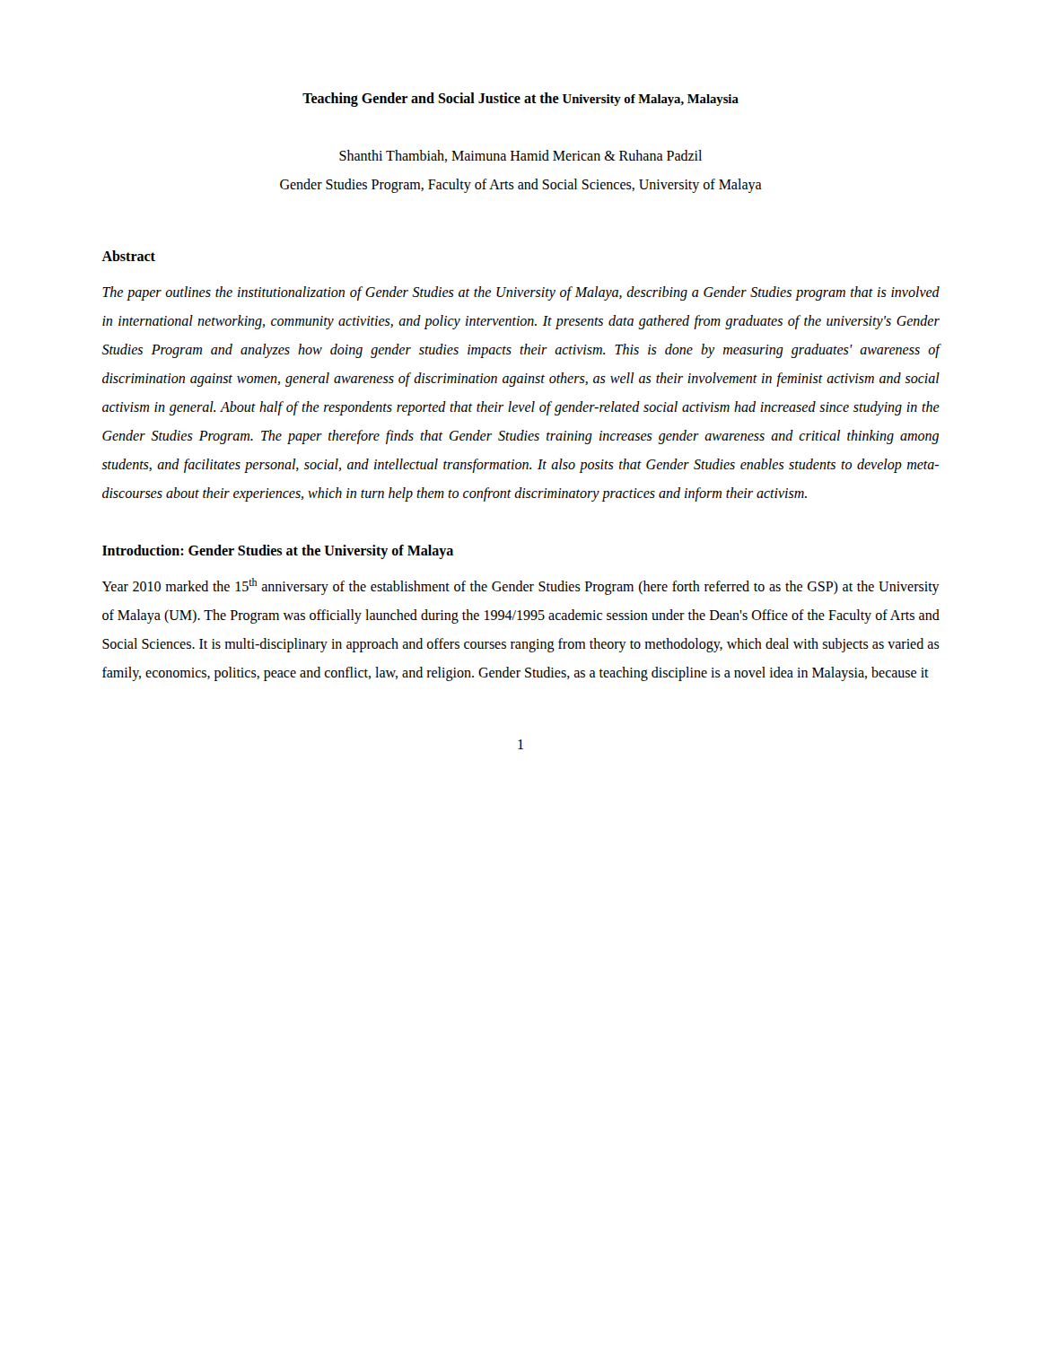Teaching Gender and Social Justice at the University of Malaya, Malaysia
Shanthi Thambiah, Maimuna Hamid Merican & Ruhana Padzil
Gender Studies Program, Faculty of Arts and Social Sciences, University of Malaya
Abstract
The paper outlines the institutionalization of Gender Studies at the University of Malaya, describing a Gender Studies program that is involved in international networking, community activities, and policy intervention. It presents data gathered from graduates of the university's Gender Studies Program and analyzes how doing gender studies impacts their activism. This is done by measuring graduates' awareness of discrimination against women, general awareness of discrimination against others, as well as their involvement in feminist activism and social activism in general. About half of the respondents reported that their level of gender-related social activism had increased since studying in the Gender Studies Program. The paper therefore finds that Gender Studies training increases gender awareness and critical thinking among students, and facilitates personal, social, and intellectual transformation. It also posits that Gender Studies enables students to develop meta-discourses about their experiences, which in turn help them to confront discriminatory practices and inform their activism.
Introduction: Gender Studies at the University of Malaya
Year 2010 marked the 15th anniversary of the establishment of the Gender Studies Program (here forth referred to as the GSP) at the University of Malaya (UM). The Program was officially launched during the 1994/1995 academic session under the Dean's Office of the Faculty of Arts and Social Sciences. It is multi-disciplinary in approach and offers courses ranging from theory to methodology, which deal with subjects as varied as family, economics, politics, peace and conflict, law, and religion. Gender Studies, as a teaching discipline is a novel idea in Malaysia, because it
1